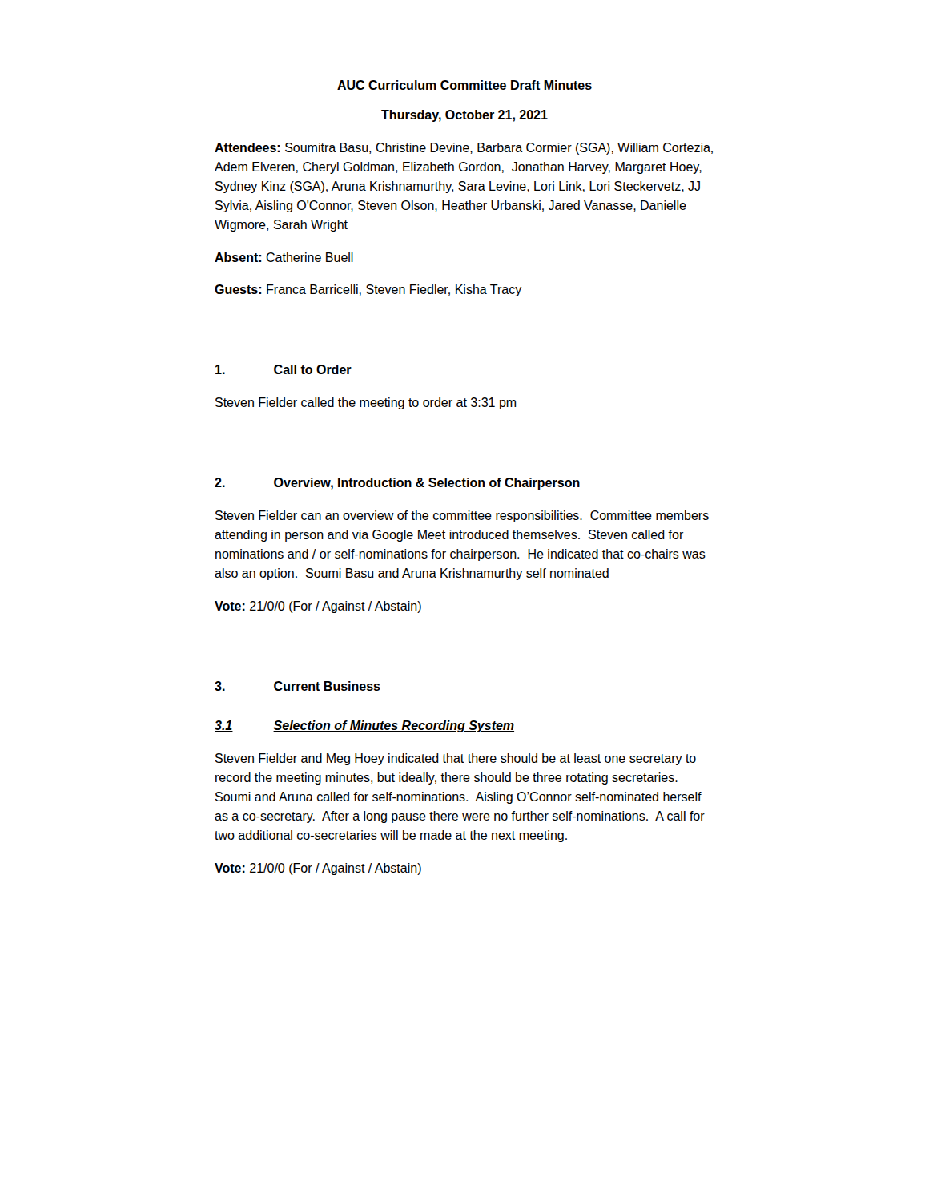AUC Curriculum Committee Draft Minutes
Thursday, October 21, 2021
Attendees: Soumitra Basu, Christine Devine, Barbara Cormier (SGA), William Cortezia, Adem Elveren, Cheryl Goldman, Elizabeth Gordon, Jonathan Harvey, Margaret Hoey, Sydney Kinz (SGA), Aruna Krishnamurthy, Sara Levine, Lori Link, Lori Steckervetz, JJ Sylvia, Aisling O'Connor, Steven Olson, Heather Urbanski, Jared Vanasse, Danielle Wigmore, Sarah Wright
Absent: Catherine Buell
Guests: Franca Barricelli, Steven Fiedler, Kisha Tracy
1. Call to Order
Steven Fielder called the meeting to order at 3:31 pm
2. Overview, Introduction & Selection of Chairperson
Steven Fielder can an overview of the committee responsibilities. Committee members attending in person and via Google Meet introduced themselves. Steven called for nominations and / or self-nominations for chairperson. He indicated that co-chairs was also an option. Soumi Basu and Aruna Krishnamurthy self nominated
Vote: 21/0/0 (For / Against / Abstain)
3. Current Business
3.1 Selection of Minutes Recording System
Steven Fielder and Meg Hoey indicated that there should be at least one secretary to record the meeting minutes, but ideally, there should be three rotating secretaries. Soumi and Aruna called for self-nominations. Aisling O’Connor self-nominated herself as a co-secretary. After a long pause there were no further self-nominations. A call for two additional co-secretaries will be made at the next meeting.
Vote: 21/0/0 (For / Against / Abstain)